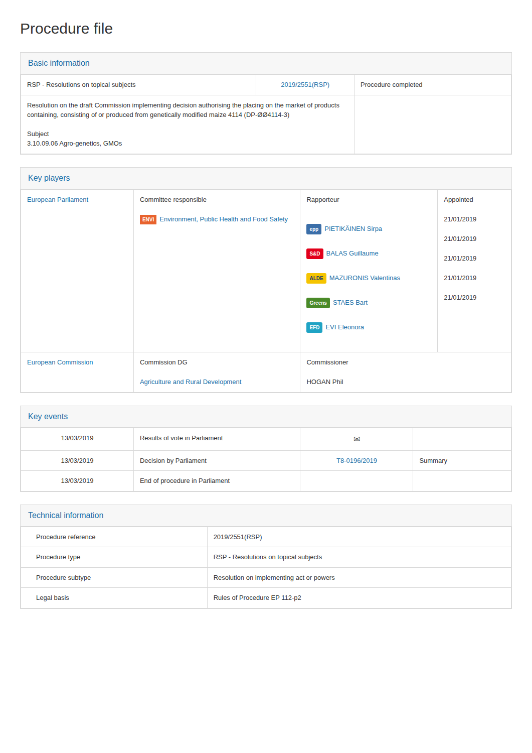Procedure file
Basic information
| RSP - Resolutions on topical subjects | 2019/2551(RSP) | Procedure completed |
| Resolution on the draft Commission implementing decision authorising the placing on the market of products containing, consisting of or produced from genetically modified maize 4114 (DP-ØØ4114-3) Subject 3.10.09.06 Agro-genetics, GMOs | |
Key players
| European Parliament | Committee responsible ENVI Environment, Public Health and Food Safety | Rapporteur epp PIETIKÄINEN Sirpa S&D BALAS Guillaume ALDE MAZURONIS Valentinas Greens STAES Bart EFD EVI Eleonora | Appointed 21/01/2019 21/01/2019 21/01/2019 21/01/2019 21/01/2019 |
| European Commission | Commission DG Agriculture and Rural Development | Commissioner HOGAN Phil |
Key events
| 13/03/2019 | Results of vote in Parliament | ✉ | |
| 13/03/2019 | Decision by Parliament | T8-0196/2019 | Summary |
| 13/03/2019 | End of procedure in Parliament | | |
Technical information
| Procedure reference | 2019/2551(RSP) |
| Procedure type | RSP - Resolutions on topical subjects |
| Procedure subtype | Resolution on implementing act or powers |
| Legal basis | Rules of Procedure EP 112-p2 |